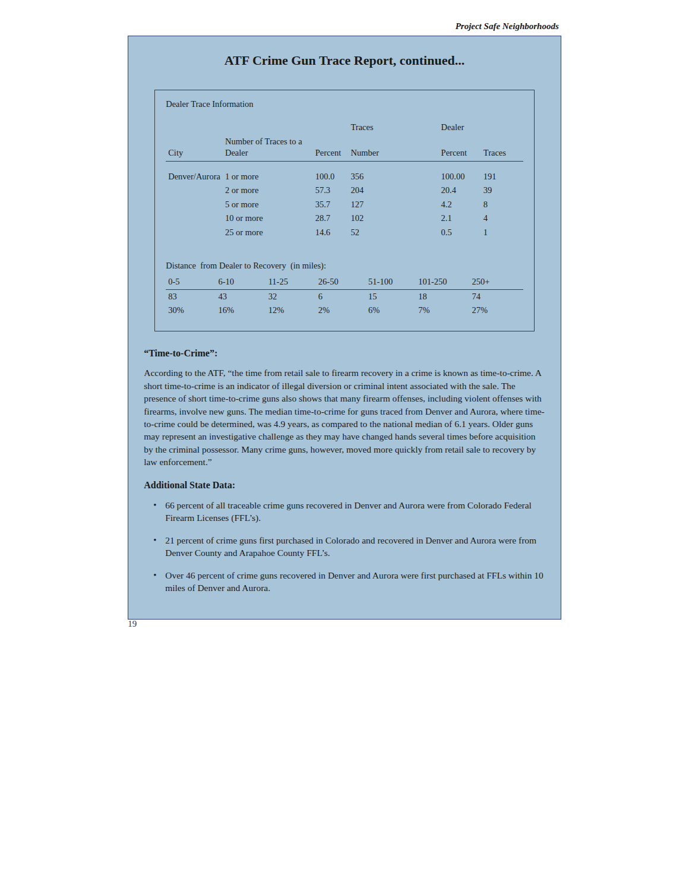Project Safe Neighborhoods
ATF Crime Gun Trace Report, continued...
Dealer Trace Information
| | | | Traces | | Dealer | |
| City | Number of Traces to a Dealer | Percent | Number | | Percent | Traces |
| Denver/Aurora | 1 or more | 100.0 | 356 | | 100.00 | 191 |
| | 2 or more | 57.3 | 204 | | 20.4 | 39 |
| | 5 or more | 35.7 | 127 | | 4.2 | 8 |
| | 10 or more | 28.7 | 102 | | 2.1 | 4 |
| | 25 or more | 14.6 | 52 | | 0.5 | 1 |
Distance from Dealer to Recovery (in miles):
| 0-5 | 6-10 | 11-25 | 26-50 | 51-100 | 101-250 | 250+ |
| 83 | 43 | 32 | 6 | 15 | 18 | 74 |
| 30% | 16% | 12% | 2% | 6% | 7% | 27% |
“Time-to-Crime”:
According to the ATF, “the time from retail sale to firearm recovery in a crime is known as time-to-crime. A short time-to-crime is an indicator of illegal diversion or criminal intent associated with the sale. The presence of short time-to-crime guns also shows that many firearm offenses, including violent offenses with firearms, involve new guns. The median time-to-crime for guns traced from Denver and Aurora, where time-to-crime could be determined, was 4.9 years, as compared to the national median of 6.1 years. Older guns may represent an investigative challenge as they may have changed hands several times before acquisition by the criminal possessor. Many crime guns, however, moved more quickly from retail sale to recovery by law enforcement.”
Additional State Data:
66 percent of all traceable crime guns recovered in Denver and Aurora were from Colorado Federal Firearm Licenses (FFL’s).
21 percent of crime guns first purchased in Colorado and recovered in Denver and Aurora were from Denver County and Arapahoe County FFL’s.
Over 46 percent of crime guns recovered in Denver and Aurora were first purchased at FFLs within 10 miles of Denver and Aurora.
19